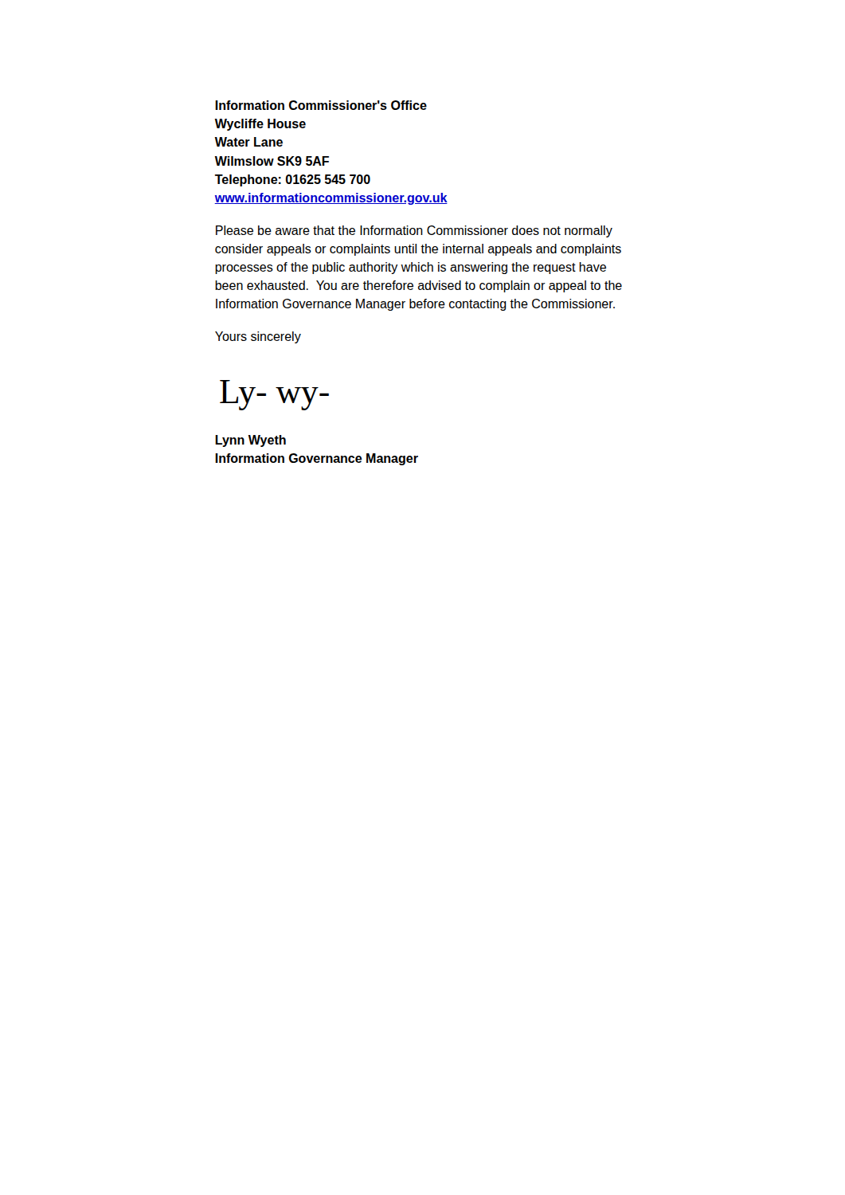Information Commissioner's Office
Wycliffe House
Water Lane
Wilmslow SK9 5AF
Telephone: 01625 545 700
www.informationcommissioner.gov.uk
Please be aware that the Information Commissioner does not normally consider appeals or complaints until the internal appeals and complaints processes of the public authority which is answering the request have been exhausted. You are therefore advised to complain or appeal to the Information Governance Manager before contacting the Commissioner.
Yours sincerely
Lynn Wyeth
Information Governance Manager